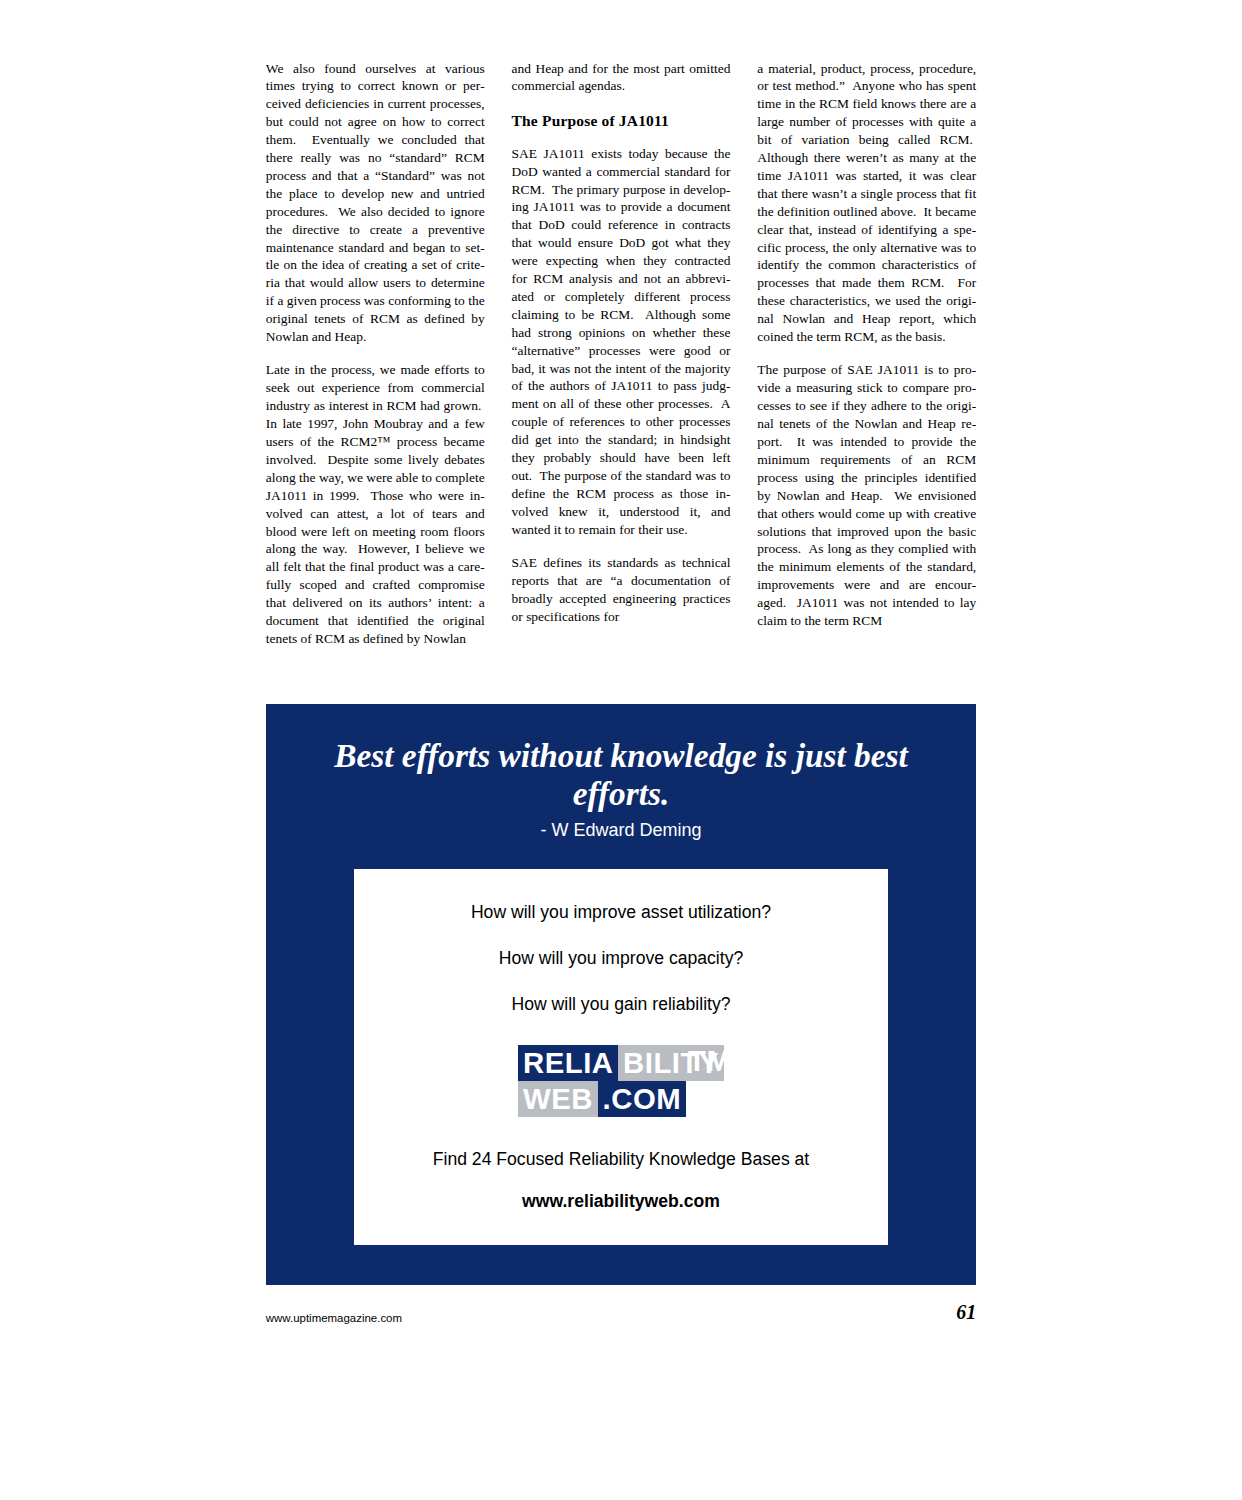We also found ourselves at various times trying to correct known or perceived deficiencies in current processes, but could not agree on how to correct them. Eventually we concluded that there really was no “standard” RCM process and that a “Standard” was not the place to develop new and untried procedures. We also decided to ignore the directive to create a preventive maintenance standard and began to settle on the idea of creating a set of criteria that would allow users to determine if a given process was conforming to the original tenets of RCM as defined by Nowlan and Heap.
Late in the process, we made efforts to seek out experience from commercial industry as interest in RCM had grown. In late 1997, John Moubray and a few users of the RCM2™ process became involved. Despite some lively debates along the way, we were able to complete JA1011 in 1999. Those who were involved can attest, a lot of tears and blood were left on meeting room floors along the way. However, I believe we all felt that the final product was a carefully scoped and crafted compromise that delivered on its authors’ intent: a document that identified the original tenets of RCM as defined by Nowlan
and Heap and for the most part omitted commercial agendas.
The Purpose of JA1011
SAE JA1011 exists today because the DoD wanted a commercial standard for RCM. The primary purpose in developing JA1011 was to provide a document that DoD could reference in contracts that would ensure DoD got what they were expecting when they contracted for RCM analysis and not an abbreviated or completely different process claiming to be RCM. Although some had strong opinions on whether these “alternative” processes were good or bad, it was not the intent of the majority of the authors of JA1011 to pass judgment on all of these other processes. A couple of references to other processes did get into the standard; in hindsight they probably should have been left out. The purpose of the standard was to define the RCM process as those involved knew it, understood it, and wanted it to remain for their use.
SAE defines its standards as technical reports that are “a documentation of broadly accepted engineering practices or specifications for
a material, product, process, procedure, or test method.” Anyone who has spent time in the RCM field knows there are a large number of processes with quite a bit of variation being called RCM. Although there weren’t as many at the time JA1011 was started, it was clear that there wasn’t a single process that fit the definition outlined above. It became clear that, instead of identifying a specific process, the only alternative was to identify the common characteristics of processes that made them RCM. For these characteristics, we used the original Nowlan and Heap report, which coined the term RCM, as the basis.
The purpose of SAE JA1011 is to provide a measuring stick to compare processes to see if they adhere to the original tenets of the Nowlan and Heap report. It was intended to provide the minimum requirements of an RCM process using the principles identified by Nowlan and Heap. We envisioned that others would come up with creative solutions that improved upon the basic process. As long as they complied with the minimum elements of the standard, improvements were and are encouraged. JA1011 was not intended to lay claim to the term RCM
Best efforts without knowledge is just best efforts.
- W Edward Deming
How will you improve asset utilization?
How will you improve capacity?
How will you gain reliability?
RELIA BILITY TM
WEB.COM
Find 24 Focused Reliability Knowledge Bases at
www.reliabilityweb.com
www.uptimemagazine.com
61